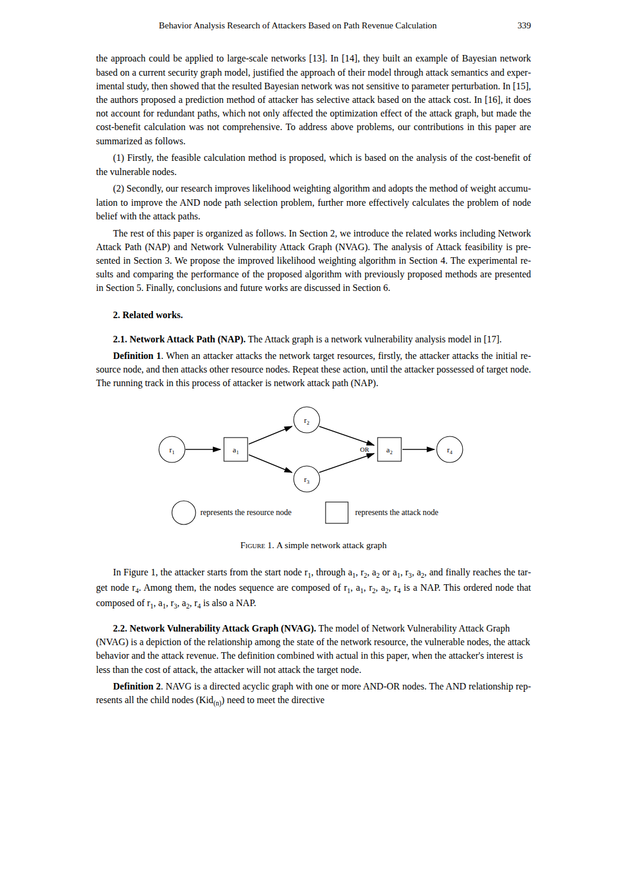Behavior Analysis Research of Attackers Based on Path Revenue Calculation 339
the approach could be applied to large-scale networks [13]. In [14], they built an example of Bayesian network based on a current security graph model, justified the approach of their model through attack semantics and experimental study, then showed that the resulted Bayesian network was not sensitive to parameter perturbation. In [15], the authors proposed a prediction method of attacker has selective attack based on the attack cost. In [16], it does not account for redundant paths, which not only affected the optimization effect of the attack graph, but made the cost-benefit calculation was not comprehensive. To address above problems, our contributions in this paper are summarized as follows.
(1) Firstly, the feasible calculation method is proposed, which is based on the analysis of the cost-benefit of the vulnerable nodes.
(2) Secondly, our research improves likelihood weighting algorithm and adopts the method of weight accumulation to improve the AND node path selection problem, further more effectively calculates the problem of node belief with the attack paths.
The rest of this paper is organized as follows. In Section 2, we introduce the related works including Network Attack Path (NAP) and Network Vulnerability Attack Graph (NVAG). The analysis of Attack feasibility is presented in Section 3. We propose the improved likelihood weighting algorithm in Section 4. The experimental results and comparing the performance of the proposed algorithm with previously proposed methods are presented in Section 5. Finally, conclusions and future works are discussed in Section 6.
2. Related works.
2.1. Network Attack Path (NAP). The Attack graph is a network vulnerability analysis model in [17].
Definition 1. When an attacker attacks the network target resources, firstly, the attacker attacks the initial resource node, and then attacks other resource nodes. Repeat these action, until the attacker possessed of target node. The running track in this process of attacker is network attack path (NAP).
r1 a1 r2 r3 a2 r4 OR represents the resource node represents the attack node
Figure 1. A simple network attack graph
In Figure 1, the attacker starts from the start node r1, through a1, r2, a2 or a1, r3, a2, and finally reaches the target node r4. Among them, the nodes sequence are composed of r1, a1, r2, a2, r4 is a NAP. This ordered node that composed of r1, a1, r3, a2, r4 is also a NAP.
2.2. Network Vulnerability Attack Graph (NVAG). The model of Network Vulnerability Attack Graph (NVAG) is a depiction of the relationship among the state of the network resource, the vulnerable nodes, the attack behavior and the attack revenue. The definition combined with actual in this paper, when the attacker's interest is less than the cost of attack, the attacker will not attack the target node.
Definition 2. NAVG is a directed acyclic graph with one or more AND-OR nodes. The AND relationship represents all the child nodes (Kid(n)) need to meet the directive